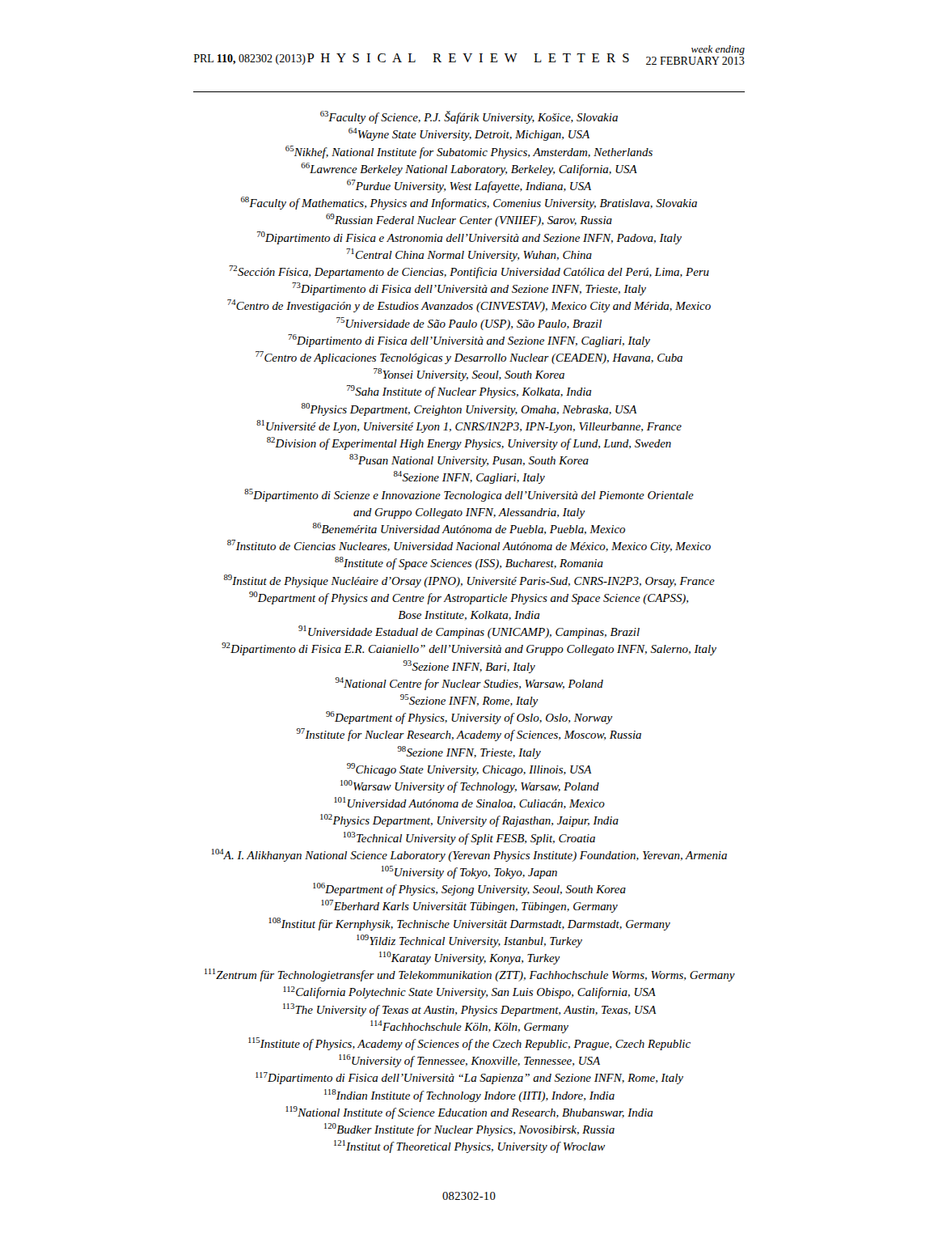PRL 110, 082302 (2013)
P H Y S I C A L R E V I E W L E T T E R S
week ending
22 FEBRUARY 2013
63Faculty of Science, P.J. Šafárik University, Košice, Slovakia
64Wayne State University, Detroit, Michigan, USA
65Nikhef, National Institute for Subatomic Physics, Amsterdam, Netherlands
66Lawrence Berkeley National Laboratory, Berkeley, California, USA
67Purdue University, West Lafayette, Indiana, USA
68Faculty of Mathematics, Physics and Informatics, Comenius University, Bratislava, Slovakia
69Russian Federal Nuclear Center (VNIIEF), Sarov, Russia
70Dipartimento di Fisica e Astronomia dell’Università and Sezione INFN, Padova, Italy
71Central China Normal University, Wuhan, China
72Sección Física, Departamento de Ciencias, Pontificia Universidad Católica del Perú, Lima, Peru
73Dipartimento di Fisica dell’Università and Sezione INFN, Trieste, Italy
74Centro de Investigación y de Estudios Avanzados (CINVESTAV), Mexico City and Mérida, Mexico
75Universidade de São Paulo (USP), São Paulo, Brazil
76Dipartimento di Fisica dell’Università and Sezione INFN, Cagliari, Italy
77Centro de Aplicaciones Tecnológicas y Desarrollo Nuclear (CEADEN), Havana, Cuba
78Yonsei University, Seoul, South Korea
79Saha Institute of Nuclear Physics, Kolkata, India
80Physics Department, Creighton University, Omaha, Nebraska, USA
81Université de Lyon, Université Lyon 1, CNRS/IN2P3, IPN-Lyon, Villeurbanne, France
82Division of Experimental High Energy Physics, University of Lund, Lund, Sweden
83Pusan National University, Pusan, South Korea
84Sezione INFN, Cagliari, Italy
85Dipartimento di Scienze e Innovazione Tecnologica dell’Università del Piemonte Orientaleand Gruppo Collegato INFN, Alessandria, Italy
86Benemérita Universidad Autónoma de Puebla, Puebla, Mexico
87Instituto de Ciencias Nucleares, Universidad Nacional Autónoma de México, Mexico City, Mexico
88Institute of Space Sciences (ISS), Bucharest, Romania
89Institut de Physique Nucléaire d’Orsay (IPNO), Université Paris-Sud, CNRS-IN2P3, Orsay, France
90Department of Physics and Centre for Astroparticle Physics and Space Science (CAPSS),Bose Institute, Kolkata, India
91Universidade Estadual de Campinas (UNICAMP), Campinas, Brazil
92Dipartimento di Fisica E.R. Caianiello” dell’Università and Gruppo Collegato INFN, Salerno, Italy
93Sezione INFN, Bari, Italy
94National Centre for Nuclear Studies, Warsaw, Poland
95Sezione INFN, Rome, Italy
96Department of Physics, University of Oslo, Oslo, Norway
97Institute for Nuclear Research, Academy of Sciences, Moscow, Russia
98Sezione INFN, Trieste, Italy
99Chicago State University, Chicago, Illinois, USA
100Warsaw University of Technology, Warsaw, Poland
101Universidad Autónoma de Sinaloa, Culiacán, Mexico
102Physics Department, University of Rajasthan, Jaipur, India
103Technical University of Split FESB, Split, Croatia
104A. I. Alikhanyan National Science Laboratory (Yerevan Physics Institute) Foundation, Yerevan, Armenia
105University of Tokyo, Tokyo, Japan
106Department of Physics, Sejong University, Seoul, South Korea
107Eberhard Karls Universität Tübingen, Tübingen, Germany
108Institut für Kernphysik, Technische Universität Darmstadt, Darmstadt, Germany
109Yildiz Technical University, Istanbul, Turkey
110Karatay University, Konya, Turkey
111Zentrum für Technologietransfer und Telekommunikation (ZTT), Fachhochschule Worms, Worms, Germany
112California Polytechnic State University, San Luis Obispo, California, USA
113The University of Texas at Austin, Physics Department, Austin, Texas, USA
114Fachhochschule Köln, Köln, Germany
115Institute of Physics, Academy of Sciences of the Czech Republic, Prague, Czech Republic
116University of Tennessee, Knoxville, Tennessee, USA
117Dipartimento di Fisica dell’Università “La Sapienza” and Sezione INFN, Rome, Italy
118Indian Institute of Technology Indore (IITI), Indore, India
119National Institute of Science Education and Research, Bhubanswar, India
120Budker Institute for Nuclear Physics, Novosibirsk, Russia
121Institut of Theoretical Physics, University of Wroclaw
082302-10